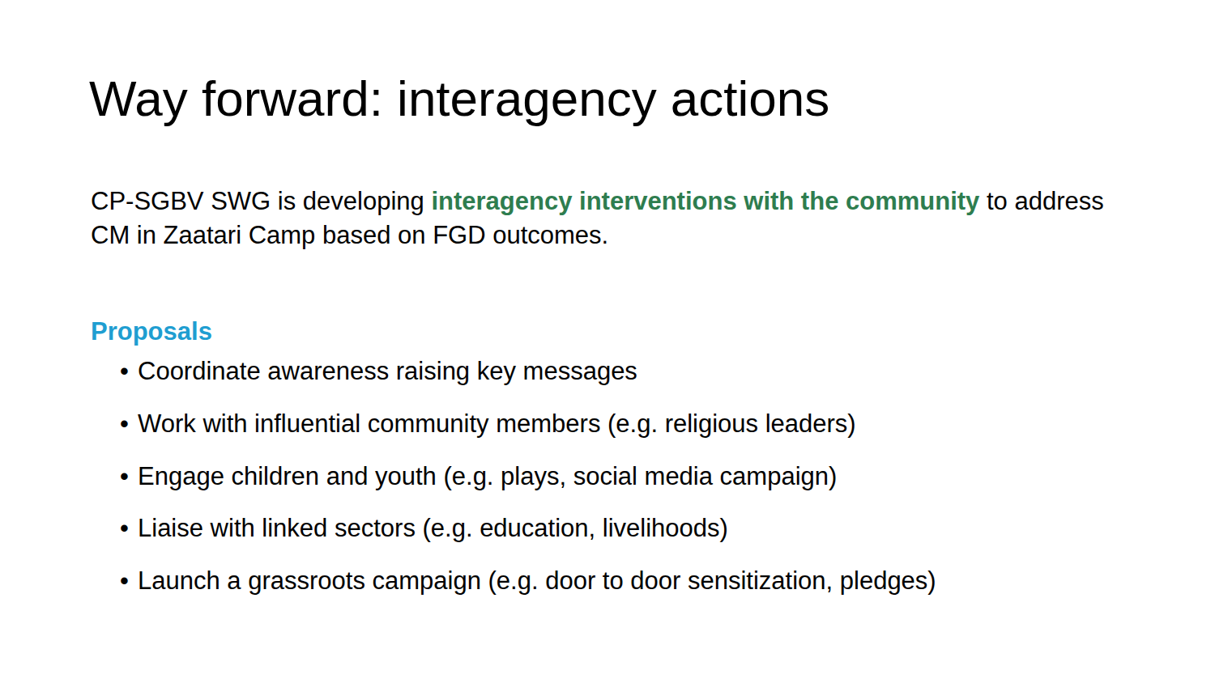Way forward: interagency actions
CP-SGBV SWG is developing interagency interventions with the community to address CM in Zaatari Camp based on FGD outcomes.
Proposals
Coordinate awareness raising key messages
Work with influential community members (e.g. religious leaders)
Engage children and youth (e.g. plays, social media campaign)
Liaise with linked sectors (e.g. education, livelihoods)
Launch a grassroots campaign (e.g. door to door sensitization, pledges)